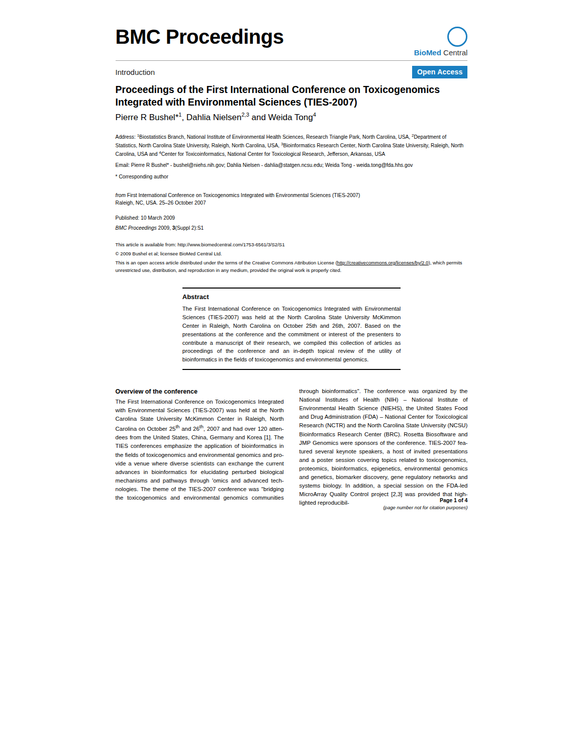BMC Proceedings
Bio Med Central
Introduction
Open Access
Proceedings of the First International Conference on Toxicogenomics Integrated with Environmental Sciences (TIES-2007)
Pierre R Bushel*1, Dahlia Nielsen2,3 and Weida Tong4
Address: 1Biostatistics Branch, National Institute of Environmental Health Sciences, Research Triangle Park, North Carolina, USA, 2Department of Statistics, North Carolina State University, Raleigh, North Carolina, USA, 3Bioinformatics Research Center, North Carolina State University, Raleigh, North Carolina, USA and 4Center for Toxicoinformatics, National Center for Toxicological Research, Jefferson, Arkansas, USA
Email: Pierre R Bushel* - bushel@niehs.nih.gov; Dahlia Nielsen - dahlia@statgen.ncsu.edu; Weida Tong - weida.tong@fda.hhs.gov
* Corresponding author
from First International Conference on Toxicogenomics Integrated with Environmental Sciences (TIES-2007)
Raleigh, NC, USA. 25–26 October 2007
Published: 10 March 2009
BMC Proceedings 2009, 3(Suppl 2):S1
This article is available from: http://www.biomedcentral.com/1753-6561/3/S2/S1
© 2009 Bushel et al; licensee BioMed Central Ltd.
This is an open access article distributed under the terms of the Creative Commons Attribution License (http://creativecommons.org/licenses/by/2.0), which permits unrestricted use, distribution, and reproduction in any medium, provided the original work is properly cited.
Abstract
The First International Conference on Toxicogenomics Integrated with Environmental Sciences (TIES-2007) was held at the North Carolina State University McKimmon Center in Raleigh, North Carolina on October 25th and 26th, 2007. Based on the presentations at the conference and the commitment or interest of the presenters to contribute a manuscript of their research, we compiled this collection of articles as proceedings of the conference and an in-depth topical review of the utility of bioinformatics in the fields of toxicogenomics and environmental genomics.
Overview of the conference
The First International Conference on Toxicogenomics Integrated with Environmental Sciences (TIES-2007) was held at the North Carolina State University McKimmon Center in Raleigh, North Carolina on October 25th and 26th, 2007 and had over 120 attendees from the United States, China, Germany and Korea [1]. The TIES conferences emphasize the application of bioinformatics in the fields of toxicogenomics and environmental genomics and provide a venue where diverse scientists can exchange the current advances in bioinformatics for elucidating perturbed biological mechanisms and pathways through 'omics and advanced technologies. The theme of the TIES-2007 conference was "bridging the toxicogenomics and environmental genomics communities through bioinformatics". The conference was organized by the National Institutes of Health (NIH) – National Institute of Environmental Health Science (NIEHS), the United States Food and Drug Administration (FDA) – National Center for Toxicological Research (NCTR) and the North Carolina State University (NCSU) Bioinformatics Research Center (BRC). Rosetta Biosoftware and JMP Genomics were sponsors of the conference. TIES-2007 featured several keynote speakers, a host of invited presentations and a poster session covering topics related to toxicogenomics, proteomics, bioinformatics, epigenetics, environmental genomics and genetics, biomarker discovery, gene regulatory networks and systems biology. In addition, a special session on the FDA-led MicroArray Quality Control project [2,3] was provided that highlighted reproducibil-
Page 1 of 4
(page number not for citation purposes)